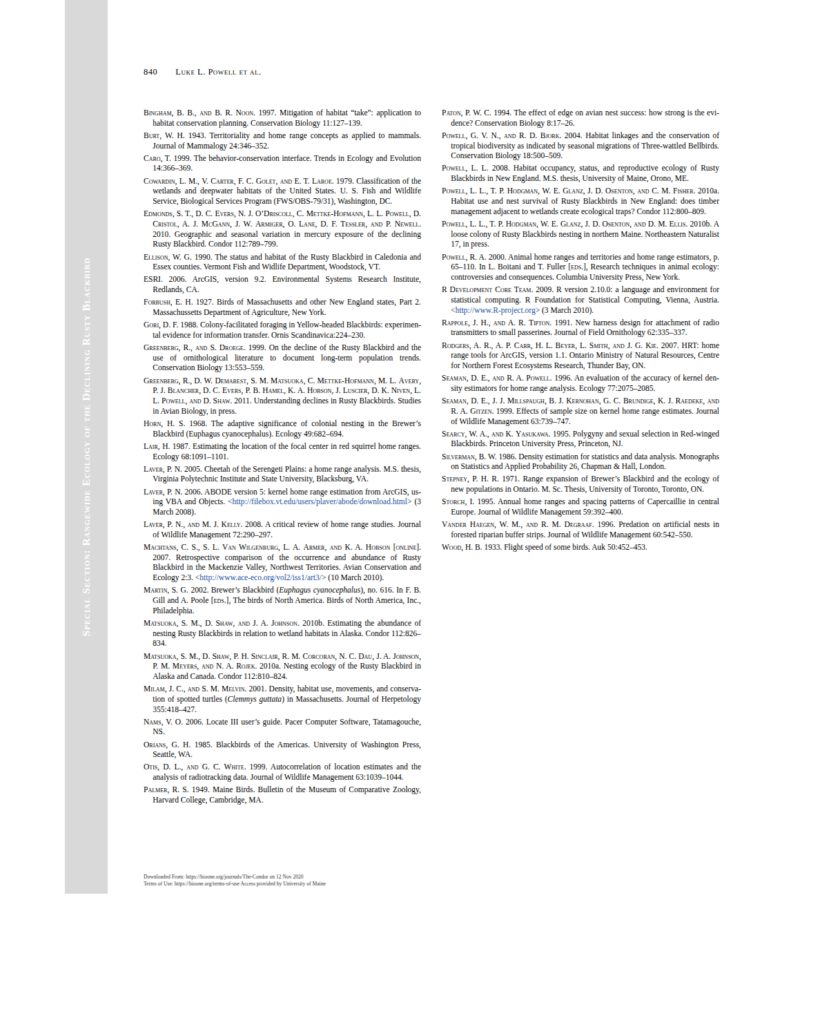Special Section: Rangewide Ecology of the Declining Rusty Blackbird
840 Luke L. Powell et al.
Bingham, B. B., and B. R. Noon. 1997. Mitigation of habitat “take”: application to habitat conservation planning. Conservation Biology 11:127–139.
Burt, W. H. 1943. Territoriality and home range concepts as applied to mammals. Journal of Mammalogy 24:346–352.
Caro, T. 1999. The behavior-conservation interface. Trends in Ecology and Evolution 14:366–369.
Cowardin, L. M., V. Carter, F. C. Golet, and E. T. Laroe. 1979. Classification of the wetlands and deepwater habitats of the United States. U. S. Fish and Wildlife Service, Biological Services Program (FWS/OBS-79/31), Washington, DC.
Edmonds, S. T., D. C. Evers, N. J. O’Driscoll, C. Mettke-Hofmann, L. L. Powell, D. Cristol, A. J. McGann, J. W. Armiger, O. Lane, D. F. Tessler, and P. Newell. 2010. Geographic and seasonal variation in mercury exposure of the declining Rusty Blackbird. Condor 112:789–799.
Ellison, W. G. 1990. The status and habitat of the Rusty Blackbird in Caledonia and Essex counties. Vermont Fish and Widlife Department, Woodstock, VT.
ESRI. 2006. ArcGIS, version 9.2. Environmental Systems Research Institute, Redlands, CA.
Forbush, E. H. 1927. Birds of Massachusetts and other New England states, Part 2. Massachussetts Department of Agriculture, New York.
Gori, D. F. 1988. Colony-facilitated foraging in Yellow-headed Blackbirds: experimental evidence for information transfer. Ornis Scandinavica:224–230.
Greenberg, R., and S. Droege. 1999. On the decline of the Rusty Blackbird and the use of ornithological literature to document long-term population trends. Conservation Biology 13:553–559.
Greenberg, R., D. W. Demarest, S. M. Matsuoka, C. Mettke-Hofmann, M. L. Avery, P. J. Blancher, D. C. Evers, P. B. Hamel, K. A. Hobson, J. Luscier, D. K. Niven, L. L. Powell, and D. Shaw. 2011. Understanding declines in Rusty Blackbirds. Studies in Avian Biology, in press.
Horn, H. S. 1968. The adaptive significance of colonial nesting in the Brewer’s Blackbird (Euphagus cyanocephalus). Ecology 49:682–694.
Lair, H. 1987. Estimating the location of the focal center in red squirrel home ranges. Ecology 68:1091–1101.
Laver, P. N. 2005. Cheetah of the Serengeti Plains: a home range analysis. M.S. thesis, Virginia Polytechnic Institute and State University, Blacksburg, VA.
Laver, P. N. 2006. ABODE version 5: kernel home range estimation from ArcGIS, using VBA and Objects. <http://filebox.vt.edu/users/plaver/abode/download.html> (3 March 2008).
Laver, P. N., and M. J. Kelly. 2008. A critical review of home range studies. Journal of Wildlife Management 72:290–297.
Machtans, C. S., S. L. Van Wilgenburg, L. A. Armer, and K. A. Hobson [online]. 2007. Retrospective comparison of the occurrence and abundance of Rusty Blackbird in the Mackenzie Valley, Northwest Territories. Avian Conservation and Ecology 2:3. <http://www.ace-eco.org/vol2/iss1/art3/> (10 March 2010).
Martin, S. G. 2002. Brewer’s Blackbird (Euphagus cyanocephalus), no. 616. In F. B. Gill and A. Poole [eds.], The birds of North America. Birds of North America, Inc., Philadelphia.
Matsuoka, S. M., D. Shaw, and J. A. Johnson. 2010b. Estimating the abundance of nesting Rusty Blackbirds in relation to wetland habitats in Alaska. Condor 112:826–834.
Matsuoka, S. M., D. Shaw, P. H. Sinclair, R. M. Corcoran, N. C. Dau, J. A. Johnson, P. M. Meyers, and N. A. Rojek. 2010a. Nesting ecology of the Rusty Blackbird in Alaska and Canada. Condor 112:810–824.
Milam, J. C., and S. M. Melvin. 2001. Density, habitat use, movements, and conservation of spotted turtles (Clemmys guttata) in Massachusetts. Journal of Herpetology 355:418–427.
Nams, V. O. 2006. Locate III user’s guide. Pacer Computer Software, Tatamagouche, NS.
Orians, G. H. 1985. Blackbirds of the Americas. University of Washington Press, Seattle, WA.
Otis, D. L., and G. C. White. 1999. Autocorrelation of location estimates and the analysis of radiotracking data. Journal of Wildlife Management 63:1039–1044.
Palmer, R. S. 1949. Maine Birds. Bulletin of the Museum of Comparative Zoology, Harvard College, Cambridge, MA.
Paton, P. W. C. 1994. The effect of edge on avian nest success: how strong is the evidence? Conservation Biology 8:17–26.
Powell, G. V. N., and R. D. Bjork. 2004. Habitat linkages and the conservation of tropical biodiversity as indicated by seasonal migrations of Three-wattled Bellbirds. Conservation Biology 18:500–509.
Powell, L. L. 2008. Habitat occupancy, status, and reproductive ecology of Rusty Blackbirds in New England. M.S. thesis, University of Maine, Orono, ME.
Powell, L. L., T. P. Hodgman, W. E. Glanz, J. D. Osenton, and C. M. Fisher. 2010a. Habitat use and nest survival of Rusty Blackbirds in New England: does timber management adjacent to wetlands create ecological traps? Condor 112:800–809.
Powell, L. L., T. P. Hodgman, W. E. Glanz, J. D. Osenton, and D. M. Ellis. 2010b. A loose colony of Rusty Blackbirds nesting in northern Maine. Northeastern Naturalist 17, in press.
Powell, R. A. 2000. Animal home ranges and territories and home range estimators, p. 65–110. In L. Boitani and T. Fuller [eds.], Research techniques in animal ecology: controversies and consequences. Columbia University Press, New York.
R Development Core Team. 2009. R version 2.10.0: a language and environment for statistical computing. R Foundation for Statistical Computing, Vienna, Austria. <http://www.R-project.org> (3 March 2010).
Rappole, J. H., and A. R. Tipton. 1991. New harness design for attachment of radio transmitters to small passerines. Journal of Field Ornithology 62:335–337.
Rodgers, A. R., A. P. Carr, H. L. Beyer, L. Smith, and J. G. Kie. 2007. HRT: home range tools for ArcGIS, version 1.1. Ontario Ministry of Natural Resources, Centre for Northern Forest Ecosystems Research, Thunder Bay, ON.
Seaman, D. E., and R. A. Powell. 1996. An evaluation of the accuracy of kernel density estimators for home range analysis. Ecology 77:2075–2085.
Seaman, D. E., J. J. Millspaugh, B. J. Kernohan, G. C. Brundige, K. J. Raedeke, and R. A. Gitzen. 1999. Effects of sample size on kernel home range estimates. Journal of Wildlife Management 63:739–747.
Searcy, W. A., and K. Yasukawa. 1995. Polygyny and sexual selection in Red-winged Blackbirds. Princeton University Press, Princeton, NJ.
Silverman, B. W. 1986. Density estimation for statistics and data analysis. Monographs on Statistics and Applied Probability 26, Chapman & Hall, London.
Stepney, P. H. R. 1971. Range expansion of Brewer’s Blackbird and the ecology of new populations in Ontario. M. Sc. Thesis, University of Toronto, Toronto, ON.
Storch, I. 1995. Annual home ranges and spacing patterns of Capercaillie in central Europe. Journal of Wildlife Management 59:392–400.
Vander Haegen, W. M., and R. M. Degraaf. 1996. Predation on artificial nests in forested riparian buffer strips. Journal of Wildlife Management 60:542–550.
Wood, H. B. 1933. Flight speed of some birds. Auk 50:452–453.
Downloaded From: https://bioone.org/journals/The-Condor on 12 Nov 2020
Terms of Use: https://bioone.org/terms-of-use Access provided by University of Maine